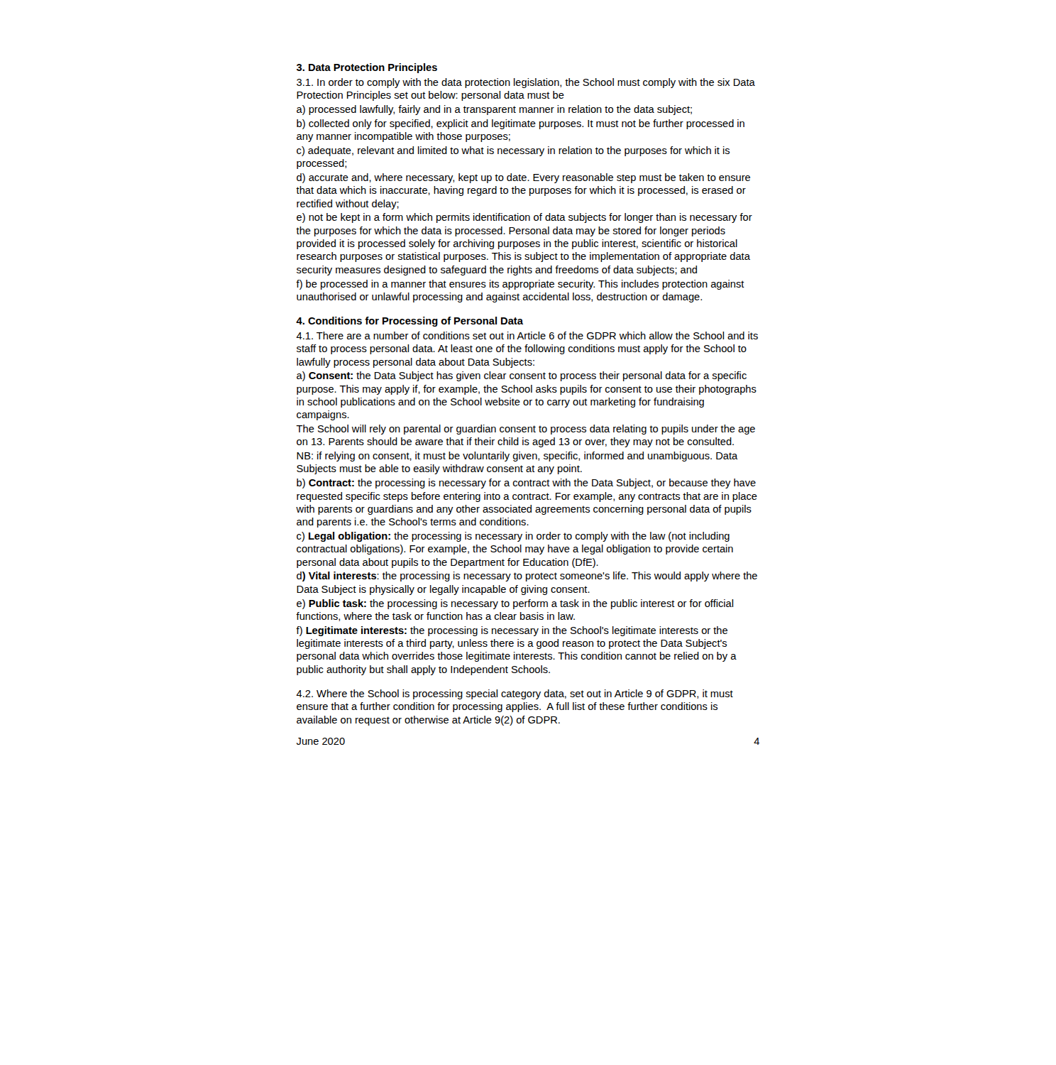3. Data Protection Principles
3.1. In order to comply with the data protection legislation, the School must comply with the six Data Protection Principles set out below: personal data must be
a) processed lawfully, fairly and in a transparent manner in relation to the data subject;
b) collected only for specified, explicit and legitimate purposes. It must not be further processed in any manner incompatible with those purposes;
c) adequate, relevant and limited to what is necessary in relation to the purposes for which it is processed;
d) accurate and, where necessary, kept up to date. Every reasonable step must be taken to ensure that data which is inaccurate, having regard to the purposes for which it is processed, is erased or rectified without delay;
e) not be kept in a form which permits identification of data subjects for longer than is necessary for the purposes for which the data is processed. Personal data may be stored for longer periods provided it is processed solely for archiving purposes in the public interest, scientific or historical research purposes or statistical purposes. This is subject to the implementation of appropriate data security measures designed to safeguard the rights and freedoms of data subjects; and
f) be processed in a manner that ensures its appropriate security. This includes protection against unauthorised or unlawful processing and against accidental loss, destruction or damage.
4. Conditions for Processing of Personal Data
4.1. There are a number of conditions set out in Article 6 of the GDPR which allow the School and its staff to process personal data. At least one of the following conditions must apply for the School to lawfully process personal data about Data Subjects:
a) Consent: the Data Subject has given clear consent to process their personal data for a specific purpose. This may apply if, for example, the School asks pupils for consent to use their photographs in school publications and on the School website or to carry out marketing for fundraising campaigns.
The School will rely on parental or guardian consent to process data relating to pupils under the age on 13. Parents should be aware that if their child is aged 13 or over, they may not be consulted.
NB: if relying on consent, it must be voluntarily given, specific, informed and unambiguous. Data Subjects must be able to easily withdraw consent at any point.
b) Contract: the processing is necessary for a contract with the Data Subject, or because they have requested specific steps before entering into a contract. For example, any contracts that are in place with parents or guardians and any other associated agreements concerning personal data of pupils and parents i.e. the School's terms and conditions.
c) Legal obligation: the processing is necessary in order to comply with the law (not including contractual obligations). For example, the School may have a legal obligation to provide certain personal data about pupils to the Department for Education (DfE).
d) Vital interests: the processing is necessary to protect someone's life. This would apply where the Data Subject is physically or legally incapable of giving consent.
e) Public task: the processing is necessary to perform a task in the public interest or for official functions, where the task or function has a clear basis in law.
f) Legitimate interests: the processing is necessary in the School's legitimate interests or the legitimate interests of a third party, unless there is a good reason to protect the Data Subject's personal data which overrides those legitimate interests. This condition cannot be relied on by a public authority but shall apply to Independent Schools.
4.2. Where the School is processing special category data, set out in Article 9 of GDPR, it must ensure that a further condition for processing applies. A full list of these further conditions is available on request or otherwise at Article 9(2) of GDPR.
June 2020 4